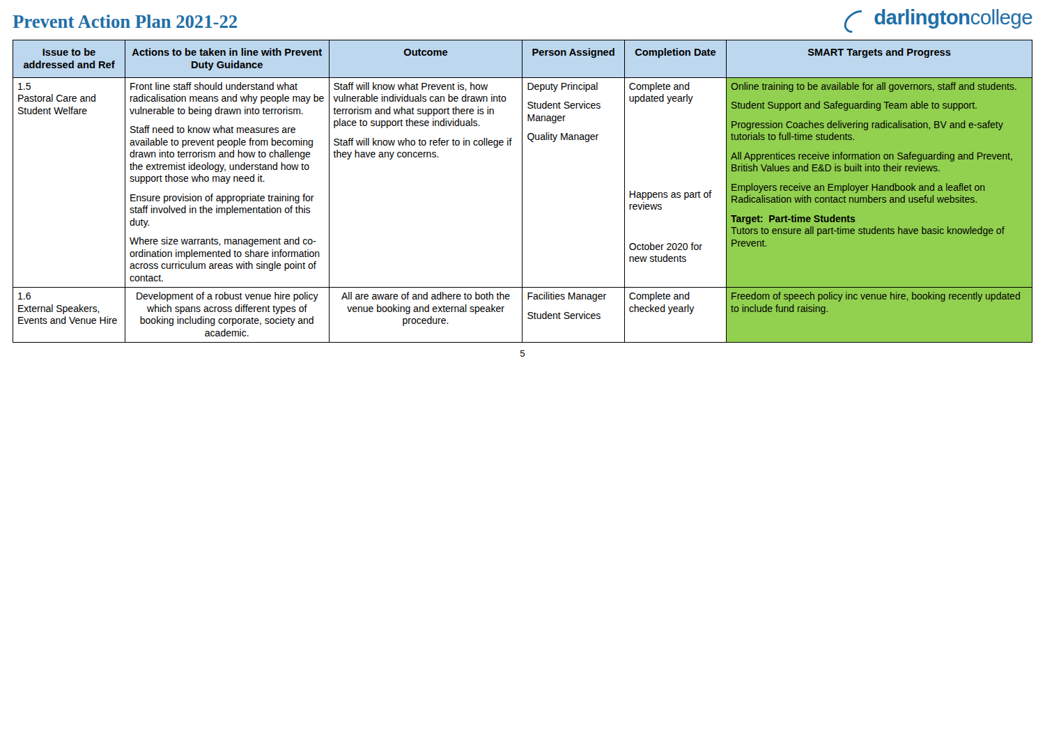Prevent Action Plan 2021-22
darlingtoncollege
| Issue to be addressed and Ref | Actions to be taken in line with Prevent Duty Guidance | Outcome | Person Assigned | Completion Date | SMART Targets and Progress |
| --- | --- | --- | --- | --- | --- |
| 1.5 Pastoral Care and Student Welfare | Front line staff should understand what radicalisation means and why people may be vulnerable to being drawn into terrorism. Staff need to know what measures are available to prevent people from becoming drawn into terrorism and how to challenge the extremist ideology, understand how to support those who may need it. Ensure provision of appropriate training for staff involved in the implementation of this duty. Where size warrants, management and co-ordination implemented to share information across curriculum areas with single point of contact. | Staff will know what Prevent is, how vulnerable individuals can be drawn into terrorism and what support there is in place to support these individuals. Staff will know who to refer to in college if they have any concerns. | Deputy Principal Student Services Manager Quality Manager | Complete and updated yearly Happens as part of reviews October 2020 for new students | Online training to be available for all governors, staff and students. Student Support and Safeguarding Team able to support. Progression Coaches delivering radicalisation, BV and e-safety tutorials to full-time students. All Apprentices receive information on Safeguarding and Prevent, British Values and E&D is built into their reviews. Employers receive an Employer Handbook and a leaflet on Radicalisation with contact numbers and useful websites. Target: Part-time Students Tutors to ensure all part-time students have basic knowledge of Prevent. |
| 1.6 External Speakers, Events and Venue Hire | Development of a robust venue hire policy which spans across different types of booking including corporate, society and academic. | All are aware of and adhere to both the venue booking and external speaker procedure. | Facilities Manager Student Services | Complete and checked yearly | Freedom of speech policy inc venue hire, booking recently updated to include fund raising. |
5